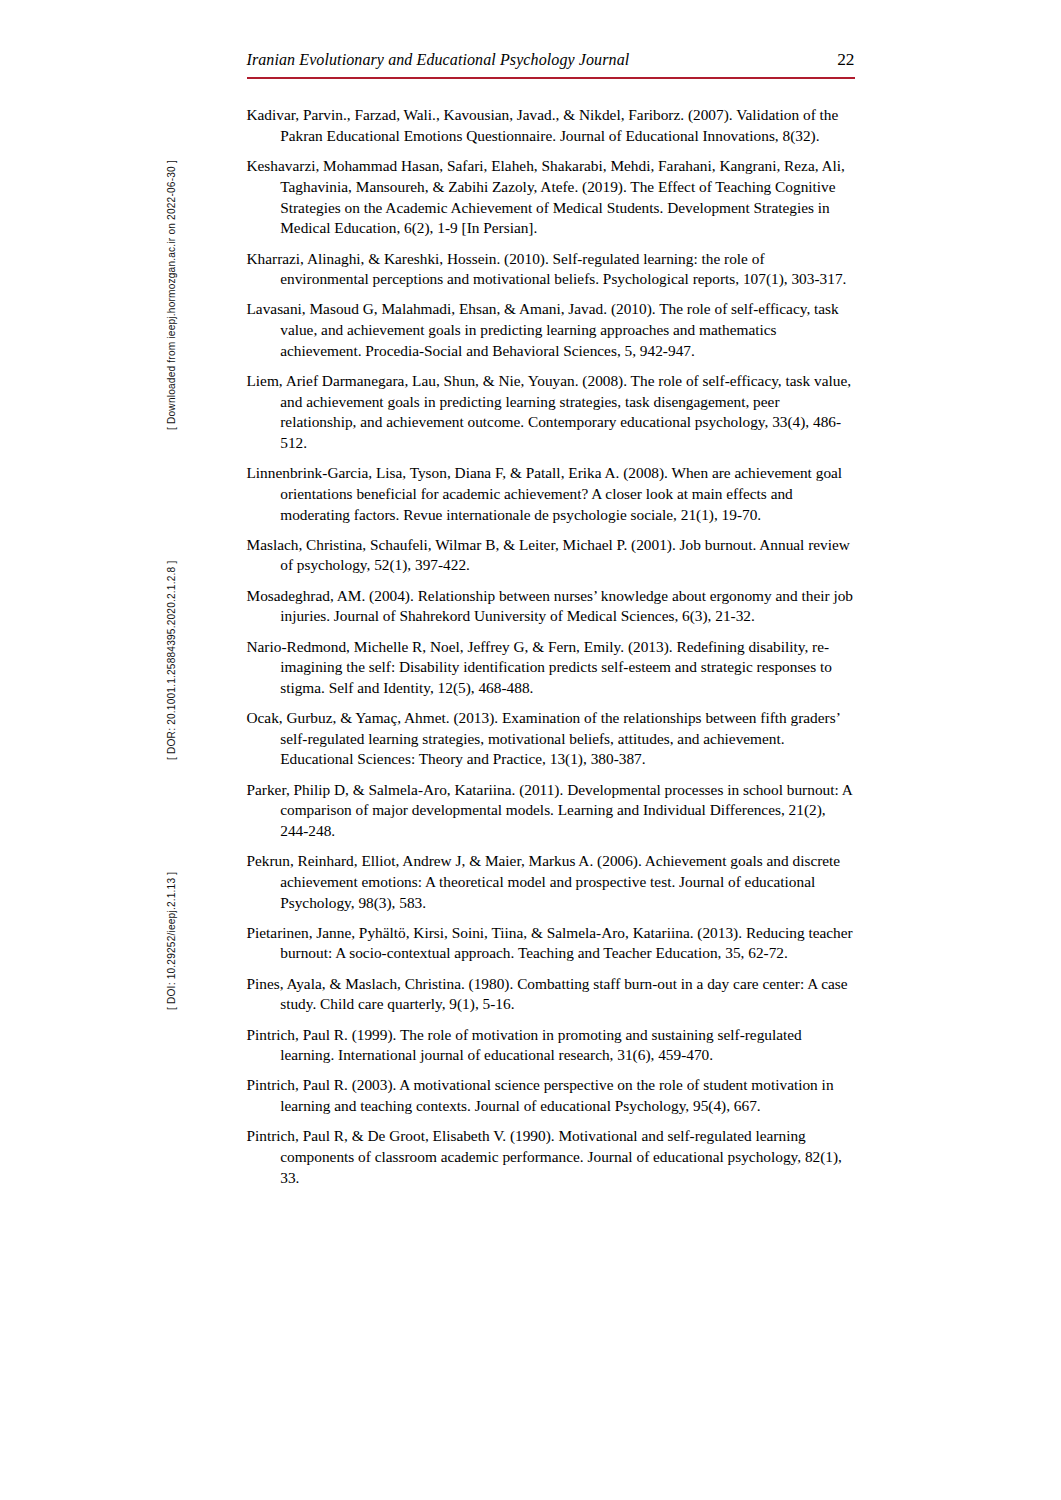[ Downloaded from ieepj.hormozgan.ac.ir on 2022-06-30 ]
[ DOR: 20.1001.1.25884395.2020.2.1.2.8 ]
[ DOI: 10.29252/ieepj.2.1.13 ]
Iranian Evolutionary and Educational Psychology Journal
22
Kadivar, Parvin., Farzad, Wali., Kavousian, Javad., & Nikdel, Fariborz. (2007). Validation of the Pakran Educational Emotions Questionnaire. Journal of Educational Innovations, 8(32).
Keshavarzi, Mohammad Hasan, Safari, Elaheh, Shakarabi, Mehdi, Farahani, Kangrani, Reza, Ali, Taghavinia, Mansoureh, & Zabihi Zazoly, Atefe. (2019). The Effect of Teaching Cognitive Strategies on the Academic Achievement of Medical Students. Development Strategies in Medical Education, 6(2), 1-9 [In Persian].
Kharrazi, Alinaghi, & Kareshki, Hossein. (2010). Self-regulated learning: the role of environmental perceptions and motivational beliefs. Psychological reports, 107(1), 303-317.
Lavasani, Masoud G, Malahmadi, Ehsan, & Amani, Javad. (2010). The role of self-efficacy, task value, and achievement goals in predicting learning approaches and mathematics achievement. Procedia-Social and Behavioral Sciences, 5, 942-947.
Liem, Arief Darmanegara, Lau, Shun, & Nie, Youyan. (2008). The role of self-efficacy, task value, and achievement goals in predicting learning strategies, task disengagement, peer relationship, and achievement outcome. Contemporary educational psychology, 33(4), 486-512.
Linnenbrink-Garcia, Lisa, Tyson, Diana F, & Patall, Erika A. (2008). When are achievement goal orientations beneficial for academic achievement? A closer look at main effects and moderating factors. Revue internationale de psychologie sociale, 21(1), 19-70.
Maslach, Christina, Schaufeli, Wilmar B, & Leiter, Michael P. (2001). Job burnout. Annual review of psychology, 52(1), 397-422.
Mosadeghrad, AM. (2004). Relationship between nurses’ knowledge about ergonomy and their job injuries. Journal of Shahrekord Uuniversity of Medical Sciences, 6(3), 21-32.
Nario-Redmond, Michelle R, Noel, Jeffrey G, & Fern, Emily. (2013). Redefining disability, re-imagining the self: Disability identification predicts self-esteem and strategic responses to stigma. Self and Identity, 12(5), 468-488.
Ocak, Gurbuz, & Yamaç, Ahmet. (2013). Examination of the relationships between fifth graders’ self-regulated learning strategies, motivational beliefs, attitudes, and achievement. Educational Sciences: Theory and Practice, 13(1), 380-387.
Parker, Philip D, & Salmela-Aro, Katariina. (2011). Developmental processes in school burnout: A comparison of major developmental models. Learning and Individual Differences, 21(2), 244-248.
Pekrun, Reinhard, Elliot, Andrew J, & Maier, Markus A. (2006). Achievement goals and discrete achievement emotions: A theoretical model and prospective test. Journal of educational Psychology, 98(3), 583.
Pietarinen, Janne, Pyhältö, Kirsi, Soini, Tiina, & Salmela-Aro, Katariina. (2013). Reducing teacher burnout: A socio-contextual approach. Teaching and Teacher Education, 35, 62-72.
Pines, Ayala, & Maslach, Christina. (1980). Combatting staff burn-out in a day care center: A case study. Child care quarterly, 9(1), 5-16.
Pintrich, Paul R. (1999). The role of motivation in promoting and sustaining self-regulated learning. International journal of educational research, 31(6), 459-470.
Pintrich, Paul R. (2003). A motivational science perspective on the role of student motivation in learning and teaching contexts. Journal of educational Psychology, 95(4), 667.
Pintrich, Paul R, & De Groot, Elisabeth V. (1990). Motivational and self-regulated learning components of classroom academic performance. Journal of educational psychology, 82(1), 33.